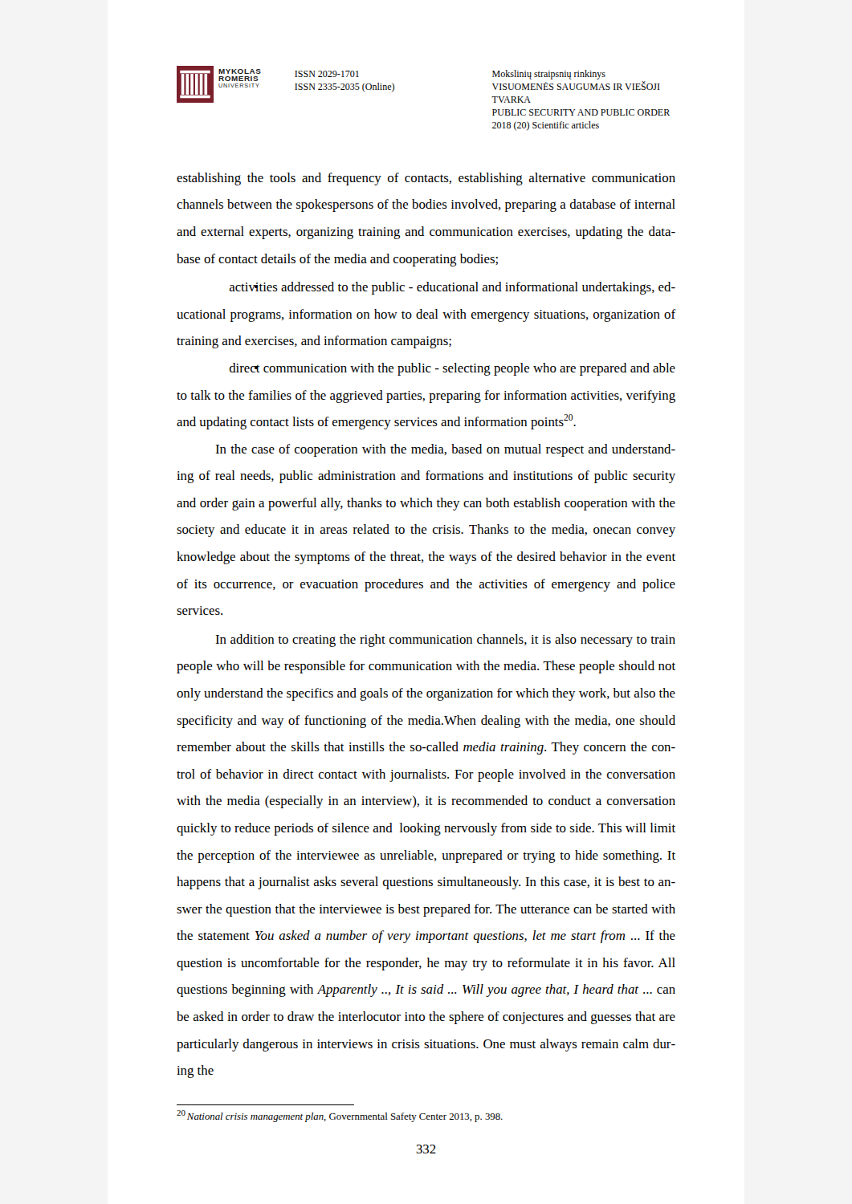MYKOLAS
ROMERIS
UNIVERSITY
ISSN 2029-1701
ISSN 2335-2035 (Online)
Mokslinių straipsnių rinkinys
VISUOMENĖS SAUGUMAS IR VIEŠOJI TVARKA
PUBLIC SECURITY AND PUBLIC ORDER
2018 (20) Scientific articles
establishing the tools and frequency of contacts, establishing alternative communication channels between the spokespersons of the bodies involved, preparing a database of internal and external experts, organizing training and communication exercises, updating the database of contact details of the media and cooperating bodies;
activities addressed to the public - educational and informational undertakings, educational programs, information on how to deal with emergency situations, organization of training and exercises, and information campaigns;
direct communication with the public - selecting people who are prepared and able to talk to the families of the aggrieved parties, preparing for information activities, verifying and updating contact lists of emergency services and information points20.
In the case of cooperation with the media, based on mutual respect and understanding of real needs, public administration and formations and institutions of public security and order gain a powerful ally, thanks to which they can both establish cooperation with the society and educate it in areas related to the crisis. Thanks to the media, onecan convey knowledge about the symptoms of the threat, the ways of the desired behavior in the event of its occurrence, or evacuation procedures and the activities of emergency and police services.
In addition to creating the right communication channels, it is also necessary to train people who will be responsible for communication with the media. These people should not only understand the specifics and goals of the organization for which they work, but also the specificity and way of functioning of the media.When dealing with the media, one should remember about the skills that instills the so-called media training. They concern the control of behavior in direct contact with journalists. For people involved in the conversation with the media (especially in an interview), it is recommended to conduct a conversation quickly to reduce periods of silence and looking nervously from side to side. This will limit the perception of the interviewee as unreliable, unprepared or trying to hide something. It happens that a journalist asks several questions simultaneously. In this case, it is best to answer the question that the interviewee is best prepared for. The utterance can be started with the statement You asked a number of very important questions, let me start from ... If the question is uncomfortable for the responder, he may try to reformulate it in his favor. All questions beginning with Apparently .., It is said ... Will you agree that, I heard that ... can be asked in order to draw the interlocutor into the sphere of conjectures and guesses that are particularly dangerous in interviews in crisis situations. One must always remain calm during the
20National crisis management plan, Governmental Safety Center 2013, p. 398.
332